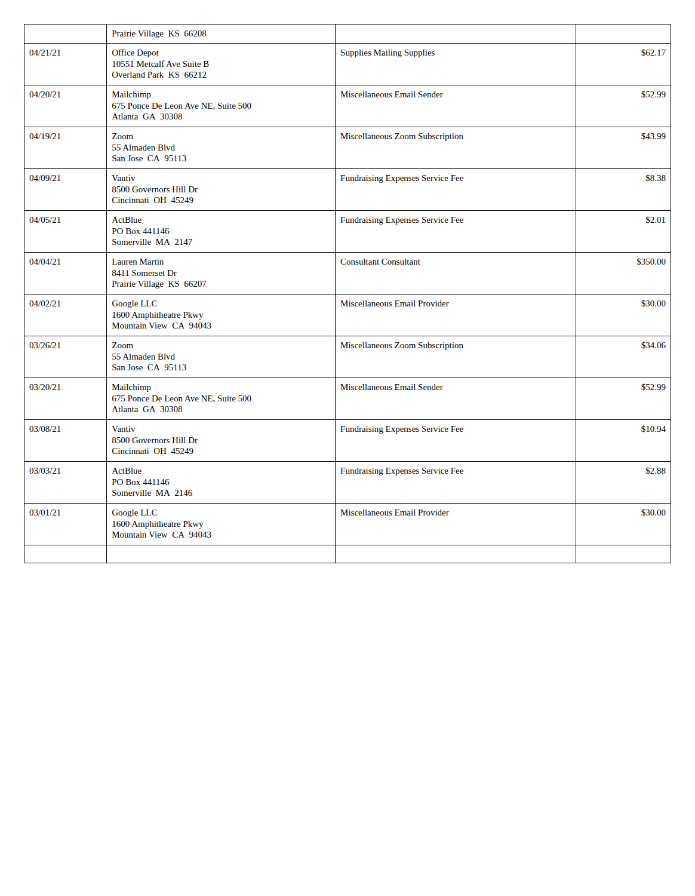| | Prairie Village KS 66208 | | |
| 04/21/21 | Office Depot 10551 Metcalf Ave Suite B Overland Park KS 66212 | Supplies Mailing Supplies | $62.17 |
| 04/20/21 | Mailchimp 675 Ponce De Leon Ave NE, Suite 500 Atlanta GA 30308 | Miscellaneous Email Sender | $52.99 |
| 04/19/21 | Zoom 55 Almaden Blvd San Jose CA 95113 | Miscellaneous Zoom Subscription | $43.99 |
| 04/09/21 | Vantiv 8500 Governors Hill Dr Cincinnati OH 45249 | Fundraising Expenses Service Fee | $8.38 |
| 04/05/21 | ActBlue PO Box 441146 Somerville MA 2147 | Fundraising Expenses Service Fee | $2.01 |
| 04/04/21 | Lauren Martin 8411 Somerset Dr Prairie Village KS 66207 | Consultant Consultant | $350.00 |
| 04/02/21 | Google LLC 1600 Amphitheatre Pkwy Mountain View CA 94043 | Miscellaneous Email Provider | $30.00 |
| 03/26/21 | Zoom 55 Almaden Blvd San Jose CA 95113 | Miscellaneous Zoom Subscription | $34.06 |
| 03/20/21 | Mailchimp 675 Ponce De Leon Ave NE, Suite 500 Atlanta GA 30308 | Miscellaneous Email Sender | $52.99 |
| 03/08/21 | Vantiv 8500 Governors Hill Dr Cincinnati OH 45249 | Fundraising Expenses Service Fee | $10.94 |
| 03/03/21 | ActBlue PO Box 441146 Somerville MA 2146 | Fundraising Expenses Service Fee | $2.88 |
| 03/01/21 | Google LLC 1600 Amphitheatre Pkwy Mountain View CA 94043 | Miscellaneous Email Provider | $30.00 |